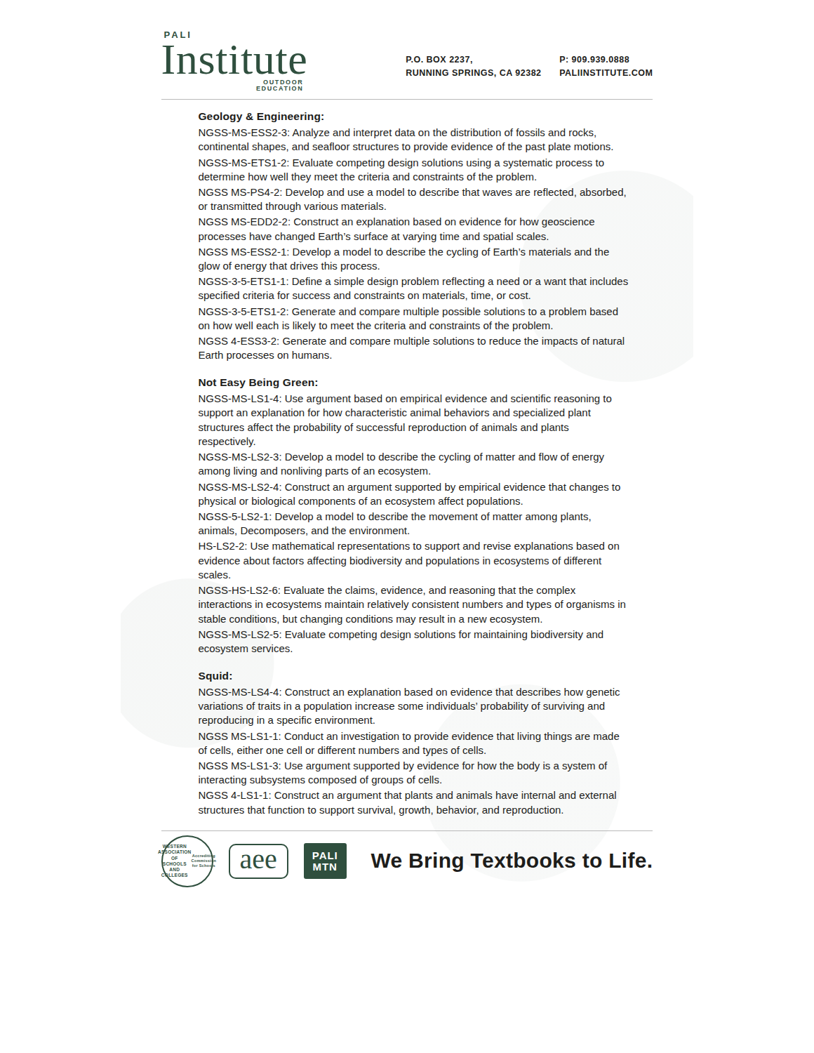PALI
Institute
OUTDOOR
EDUCATION
P.O. BOX 2237, P: 909.939.0888 RUNNING SPRINGS, CA 92382 PALIINSTITUTE.COM
Geology & Engineering:
NGSS-MS-ESS2-3: Analyze and interpret data on the distribution of fossils and rocks, continental shapes, and seafloor structures to provide evidence of the past plate motions.
NGSS-MS-ETS1-2: Evaluate competing design solutions using a systematic process to determine how well they meet the criteria and constraints of the problem.
NGSS MS-PS4-2: Develop and use a model to describe that waves are reflected, absorbed, or transmitted through various materials.
NGSS MS-EDD2-2: Construct an explanation based on evidence for how geoscience processes have changed Earth’s surface at varying time and spatial scales.
NGSS MS-ESS2-1: Develop a model to describe the cycling of Earth’s materials and the glow of energy that drives this process.
NGSS-3-5-ETS1-1: Define a simple design problem reflecting a need or a want that includes specified criteria for success and constraints on materials, time, or cost.
NGSS-3-5-ETS1-2: Generate and compare multiple possible solutions to a problem based on how well each is likely to meet the criteria and constraints of the problem.
NGSS 4-ESS3-2: Generate and compare multiple solutions to reduce the impacts of natural Earth processes on humans.
Not Easy Being Green:
NGSS-MS-LS1-4: Use argument based on empirical evidence and scientific reasoning to support an explanation for how characteristic animal behaviors and specialized plant structures affect the probability of successful reproduction of animals and plants respectively.
NGSS-MS-LS2-3: Develop a model to describe the cycling of matter and flow of energy among living and nonliving parts of an ecosystem.
NGSS-MS-LS2-4: Construct an argument supported by empirical evidence that changes to physical or biological components of an ecosystem affect populations.
NGSS-5-LS2-1: Develop a model to describe the movement of matter among plants, animals, Decomposers, and the environment.
HS-LS2-2: Use mathematical representations to support and revise explanations based on evidence about factors affecting biodiversity and populations in ecosystems of different scales.
NGSS-HS-LS2-6: Evaluate the claims, evidence, and reasoning that the complex interactions in ecosystems maintain relatively consistent numbers and types of organisms in stable conditions, but changing conditions may result in a new ecosystem.
NGSS-MS-LS2-5: Evaluate competing design solutions for maintaining biodiversity and ecosystem services.
Squid:
NGSS-MS-LS4-4: Construct an explanation based on evidence that describes how genetic variations of traits in a population increase some individuals’ probability of surviving and reproducing in a specific environment.
NGSS MS-LS1-1: Conduct an investigation to provide evidence that living things are made of cells, either one cell or different numbers and types of cells.
NGSS MS-LS1-3: Use argument supported by evidence for how the body is a system of interacting subsystems composed of groups of cells.
NGSS 4-LS1-1: Construct an argument that plants and animals have internal and external structures that function to support survival, growth, behavior, and reproduction.
WESTERN ASSOCIATION
OF
SCHOOLS AND COLLEGES
Accrediting Commission
for Schools
aee
PALI
MTN
We Bring Textbooks to Life.